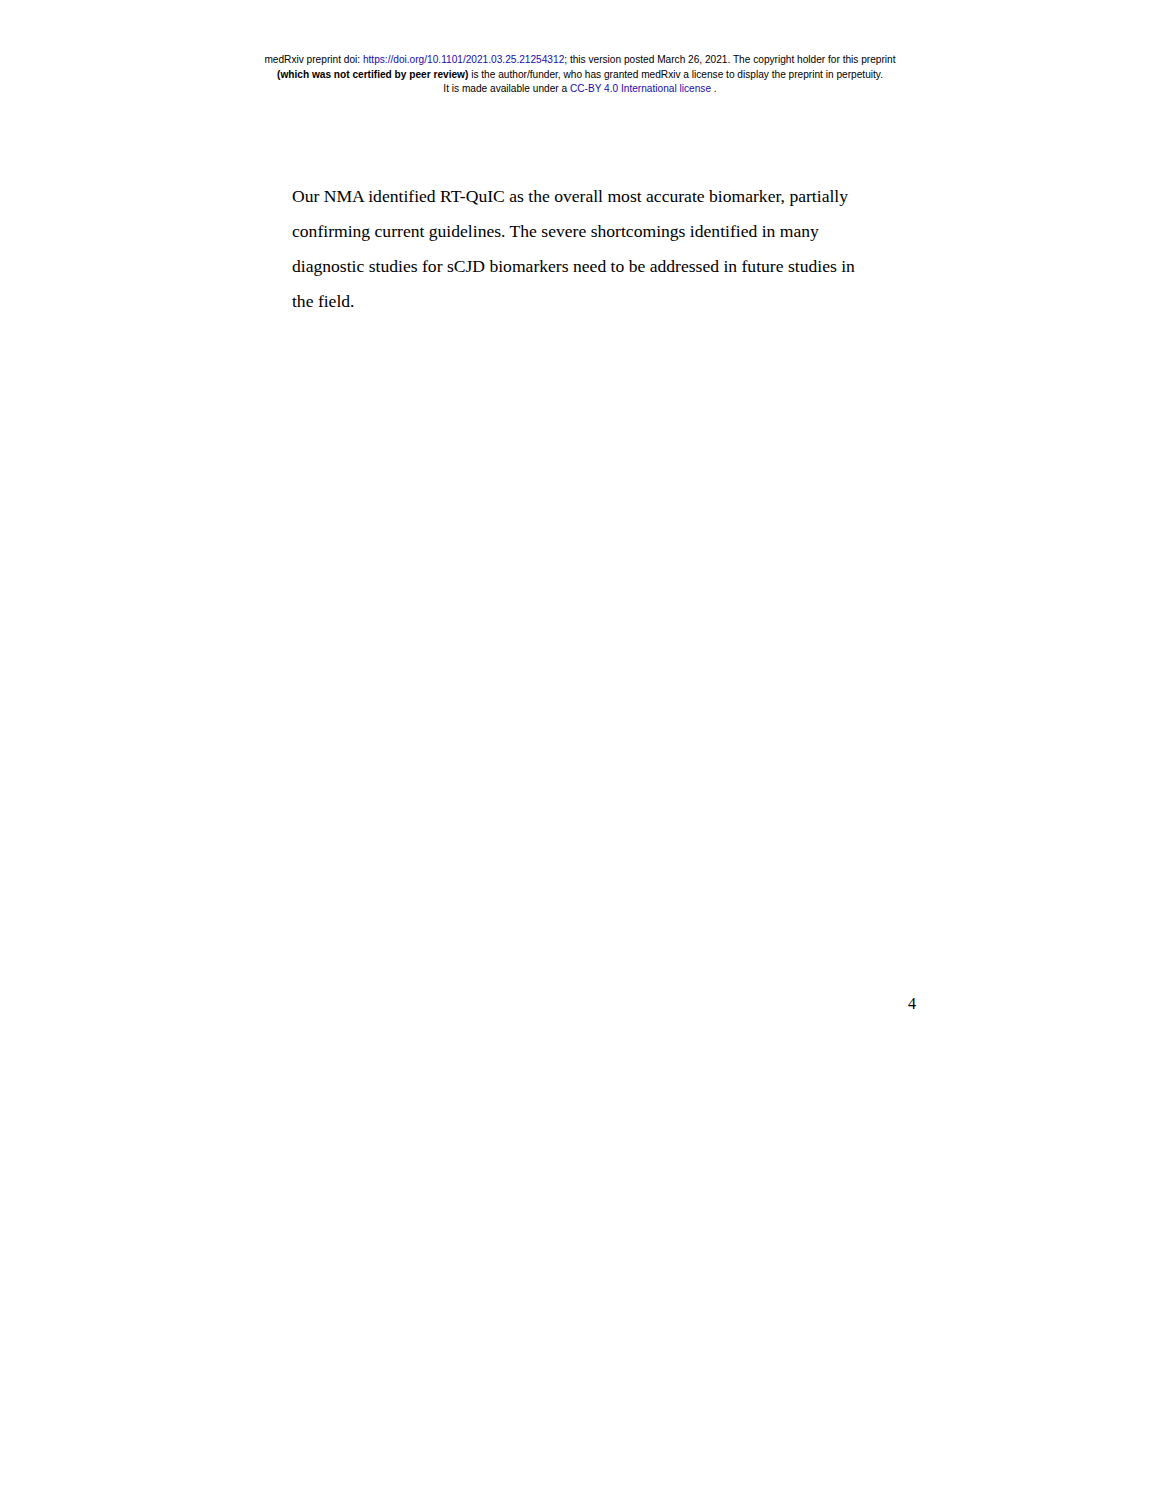medRxiv preprint doi: https://doi.org/10.1101/2021.03.25.21254312; this version posted March 26, 2021. The copyright holder for this preprint
(which was not certified by peer review) is the author/funder, who has granted medRxiv a license to display the preprint in perpetuity.
It is made available under a CC-BY 4.0 International license .
Our NMA identified RT-QuIC as the overall most accurate biomarker, partially confirming current guidelines. The severe shortcomings identified in many diagnostic studies for sCJD biomarkers need to be addressed in future studies in the field.
4